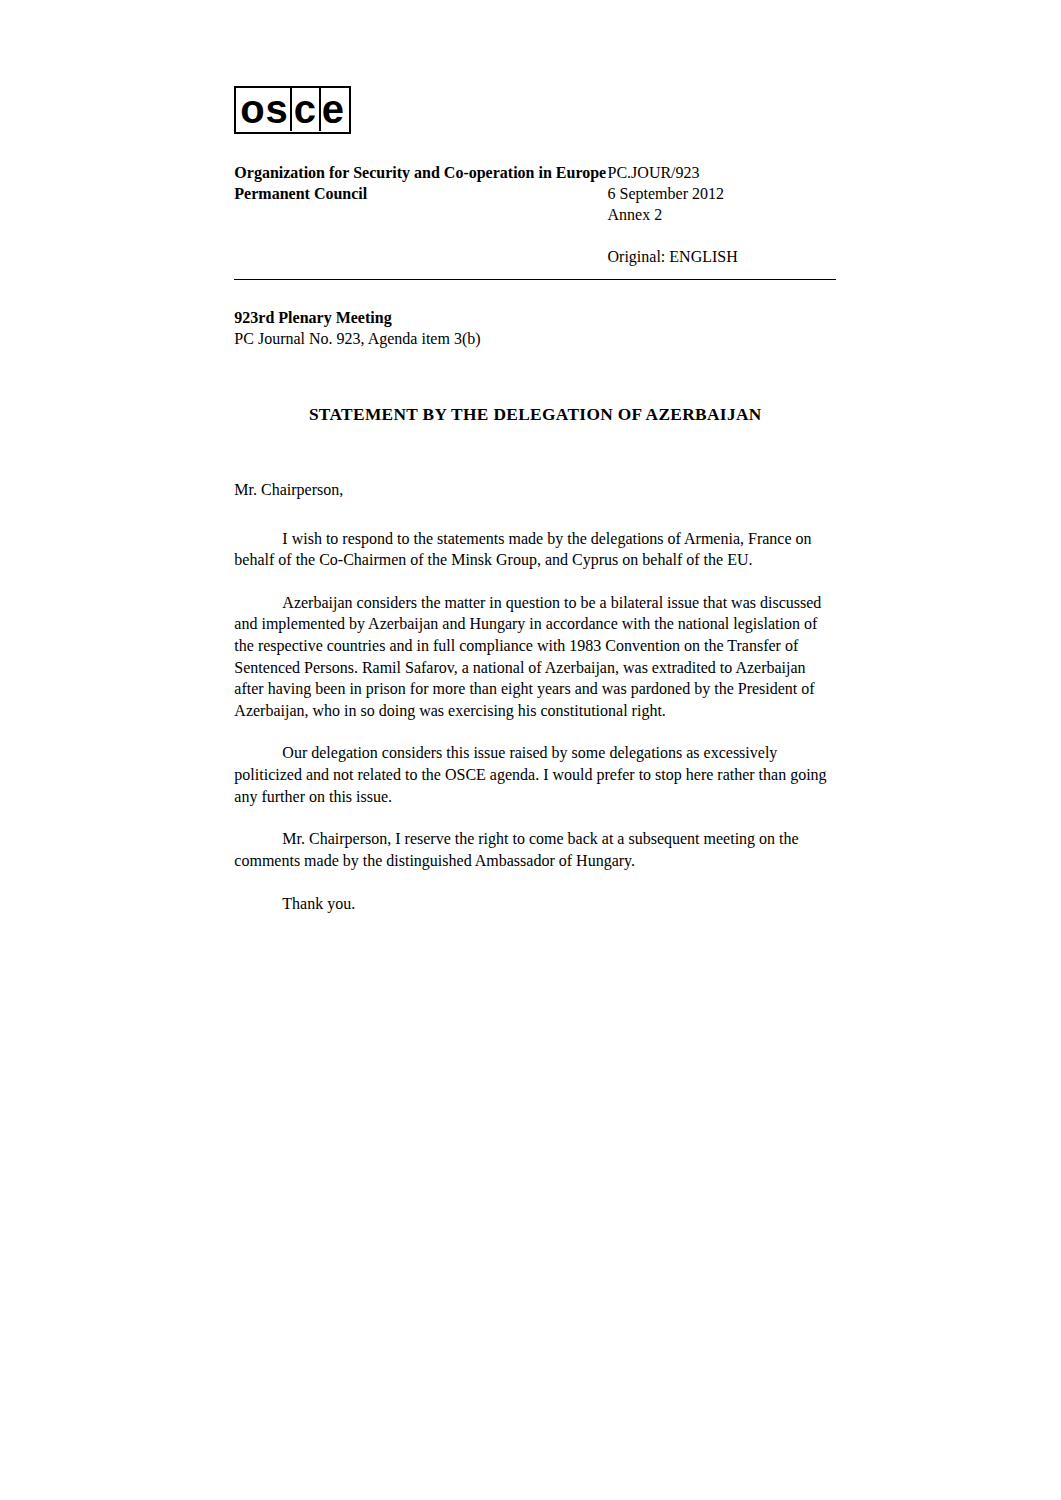osce
| Organization for Security and Co-operation in Europe Permanent Council | PC.JOUR/923 6 September 2012 Annex 2 Original: ENGLISH |
923rd Plenary Meeting
PC Journal No. 923, Agenda item 3(b)
STATEMENT BY THE DELEGATION OF AZERBAIJAN
Mr. Chairperson,
I wish to respond to the statements made by the delegations of Armenia, France on behalf of the Co-Chairmen of the Minsk Group, and Cyprus on behalf of the EU.
Azerbaijan considers the matter in question to be a bilateral issue that was discussed and implemented by Azerbaijan and Hungary in accordance with the national legislation of the respective countries and in full compliance with 1983 Convention on the Transfer of Sentenced Persons. Ramil Safarov, a national of Azerbaijan, was extradited to Azerbaijan after having been in prison for more than eight years and was pardoned by the President of Azerbaijan, who in so doing was exercising his constitutional right.
Our delegation considers this issue raised by some delegations as excessively politicized and not related to the OSCE agenda. I would prefer to stop here rather than going any further on this issue.
Mr. Chairperson, I reserve the right to come back at a subsequent meeting on the comments made by the distinguished Ambassador of Hungary.
Thank you.